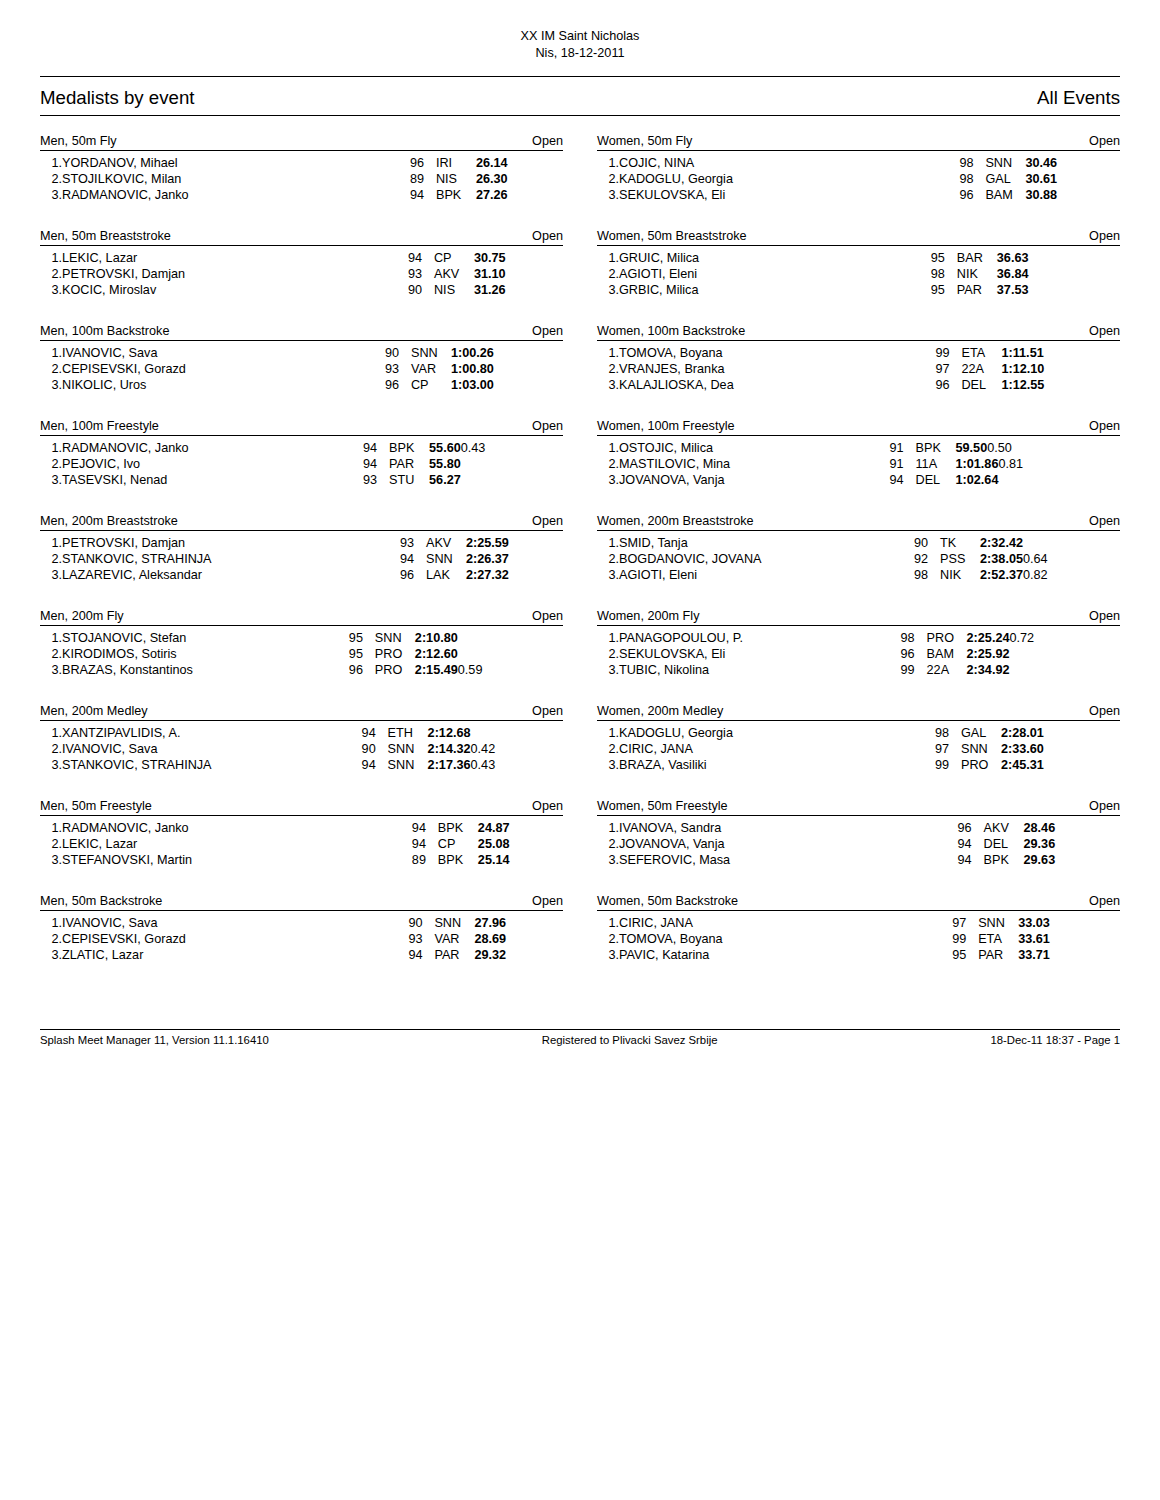XX IM Saint Nicholas
Nis, 18-12-2011
Medalists by event
All Events
Men, 50m Fly Open
| 1. | YORDANOV, Mihael | 96 | IRI | 26.14 |
| 2. | STOJILKOVIC, Milan | 89 | NIS | 26.30 |
| 3. | RADMANOVIC, Janko | 94 | BPK | 27.26 |
Men, 50m Breaststroke Open
| 1. | LEKIC, Lazar | 94 | CP | 30.75 |
| 2. | PETROVSKI, Damjan | 93 | AKV | 31.10 |
| 3. | KOCIC, Miroslav | 90 | NIS | 31.26 |
Men, 100m Backstroke Open
| 1. | IVANOVIC, Sava | 90 | SNN | 1:00.26 |
| 2. | CEPISEVSKI, Gorazd | 93 | VAR | 1:00.80 |
| 3. | NIKOLIC, Uros | 96 | CP | 1:03.00 |
Men, 100m Freestyle Open
| 1. | RADMANOVIC, Janko | 94 | BPK | 55.60 0.43 |
| 2. | PEJOVIC, Ivo | 94 | PAR | 55.80 |
| 3. | TASEVSKI, Nenad | 93 | STU | 56.27 |
Men, 200m Breaststroke Open
| 1. | PETROVSKI, Damjan | 93 | AKV | 2:25.59 |
| 2. | STANKOVIC, STRAHINJA | 94 | SNN | 2:26.37 |
| 3. | LAZAREVIC, Aleksandar | 96 | LAK | 2:27.32 |
Men, 200m Fly Open
| 1. | STOJANOVIC, Stefan | 95 | SNN | 2:10.80 |
| 2. | KIRODIMOS, Sotiris | 95 | PRO | 2:12.60 |
| 3. | BRAZAS, Konstantinos | 96 | PRO | 2:15.49 0.59 |
Men, 200m Medley Open
| 1. | XANTZIPAVLIDIS, A. | 94 | ETH | 2:12.68 |
| 2. | IVANOVIC, Sava | 90 | SNN | 2:14.32 0.42 |
| 3. | STANKOVIC, STRAHINJA | 94 | SNN | 2:17.36 0.43 |
Men, 50m Freestyle Open
| 1. | RADMANOVIC, Janko | 94 | BPK | 24.87 |
| 2. | LEKIC, Lazar | 94 | CP | 25.08 |
| 3. | STEFANOVSKI, Martin | 89 | BPK | 25.14 |
Men, 50m Backstroke Open
| 1. | IVANOVIC, Sava | 90 | SNN | 27.96 |
| 2. | CEPISEVSKI, Gorazd | 93 | VAR | 28.69 |
| 3. | ZLATIC, Lazar | 94 | PAR | 29.32 |
Women, 50m Fly Open
| 1. | COJIC, NINA | 98 | SNN | 30.46 |
| 2. | KADOGLU, Georgia | 98 | GAL | 30.61 |
| 3. | SEKULOVSKA, Eli | 96 | BAM | 30.88 |
Women, 50m Breaststroke Open
| 1. | GRUIC, Milica | 95 | BAR | 36.63 |
| 2. | AGIOTI, Eleni | 98 | NIK | 36.84 |
| 3. | GRBIC, Milica | 95 | PAR | 37.53 |
Women, 100m Backstroke Open
| 1. | TOMOVA, Boyana | 99 | ETA | 1:11.51 |
| 2. | VRANJES, Branka | 97 | 22A | 1:12.10 |
| 3. | KALAJLIOSKA, Dea | 96 | DEL | 1:12.55 |
Women, 100m Freestyle Open
| 1. | OSTOJIC, Milica | 91 | BPK | 59.50 0.50 |
| 2. | MASTILOVIC, Mina | 91 | 11A | 1:01.86 0.81 |
| 3. | JOVANOVA, Vanja | 94 | DEL | 1:02.64 |
Women, 200m Breaststroke Open
| 1. | SMID, Tanja | 90 | TK | 2:32.42 |
| 2. | BOGDANOVIC, JOVANA | 92 | PSS | 2:38.05 0.64 |
| 3. | AGIOTI, Eleni | 98 | NIK | 2:52.37 0.82 |
Women, 200m Fly Open
| 1. | PANAGOPOULOU, P. | 98 | PRO | 2:25.24 0.72 |
| 2. | SEKULOVSKA, Eli | 96 | BAM | 2:25.92 |
| 3. | TUBIC, Nikolina | 99 | 22A | 2:34.92 |
Women, 200m Medley Open
| 1. | KADOGLU, Georgia | 98 | GAL | 2:28.01 |
| 2. | CIRIC, JANA | 97 | SNN | 2:33.60 |
| 3. | BRAZA, Vasiliki | 99 | PRO | 2:45.31 |
Women, 50m Freestyle Open
| 1. | IVANOVA, Sandra | 96 | AKV | 28.46 |
| 2. | JOVANOVA, Vanja | 94 | DEL | 29.36 |
| 3. | SEFEROVIC, Masa | 94 | BPK | 29.63 |
Women, 50m Backstroke Open
| 1. | CIRIC, JANA | 97 | SNN | 33.03 |
| 2. | TOMOVA, Boyana | 99 | ETA | 33.61 |
| 3. | PAVIC, Katarina | 95 | PAR | 33.71 |
Splash Meet Manager 11, Version 11.1.16410
Registered to Plivacki Savez Srbije
18-Dec-11 18:37 - Page 1